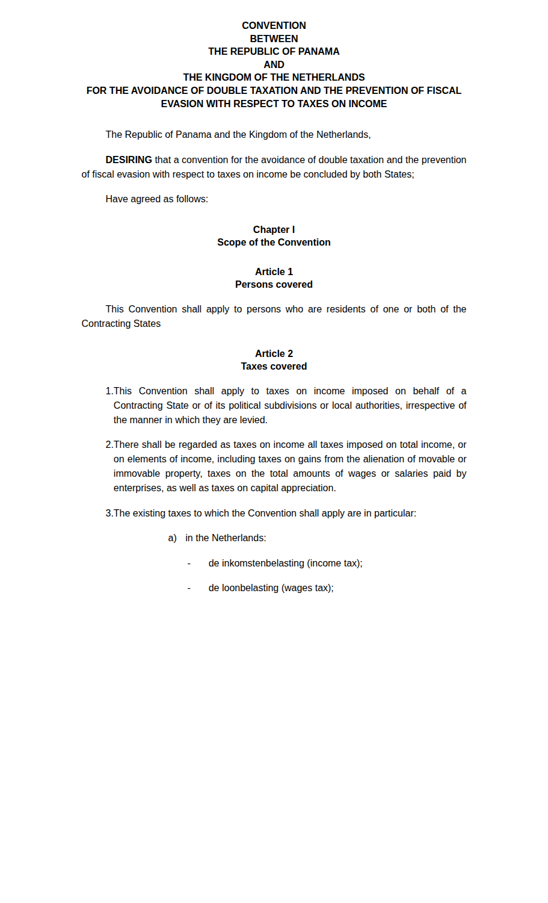CONVENTION
BETWEEN
THE REPUBLIC OF PANAMA
AND
THE KINGDOM OF THE NETHERLANDS
FOR THE AVOIDANCE OF DOUBLE TAXATION AND THE PREVENTION OF FISCAL EVASION WITH RESPECT TO TAXES ON INCOME
The Republic of Panama and the Kingdom of the Netherlands,
DESIRING that a convention for the avoidance of double taxation and the prevention of fiscal evasion with respect to taxes on income be concluded by both States;
Have agreed as follows:
Chapter IScope of the Convention
Article 1Persons covered
This Convention shall apply to persons who are residents of one or both of the Contracting States
Article 2Taxes covered
1.
This Convention shall apply to taxes on income imposed on behalf of a Contracting State or of its political subdivisions or local authorities, irrespective of the manner in which they are levied.
2.
There shall be regarded as taxes on income all taxes imposed on total income, or on elements of income, including taxes on gains from the alienation of movable or immovable property, taxes on the total amounts of wages or salaries paid by enterprises, as well as taxes on capital appreciation.
3.
The existing taxes to which the Convention shall apply are in particular:
a)
in the Netherlands:
-
de inkomstenbelasting (income tax);
-
de loonbelasting (wages tax);